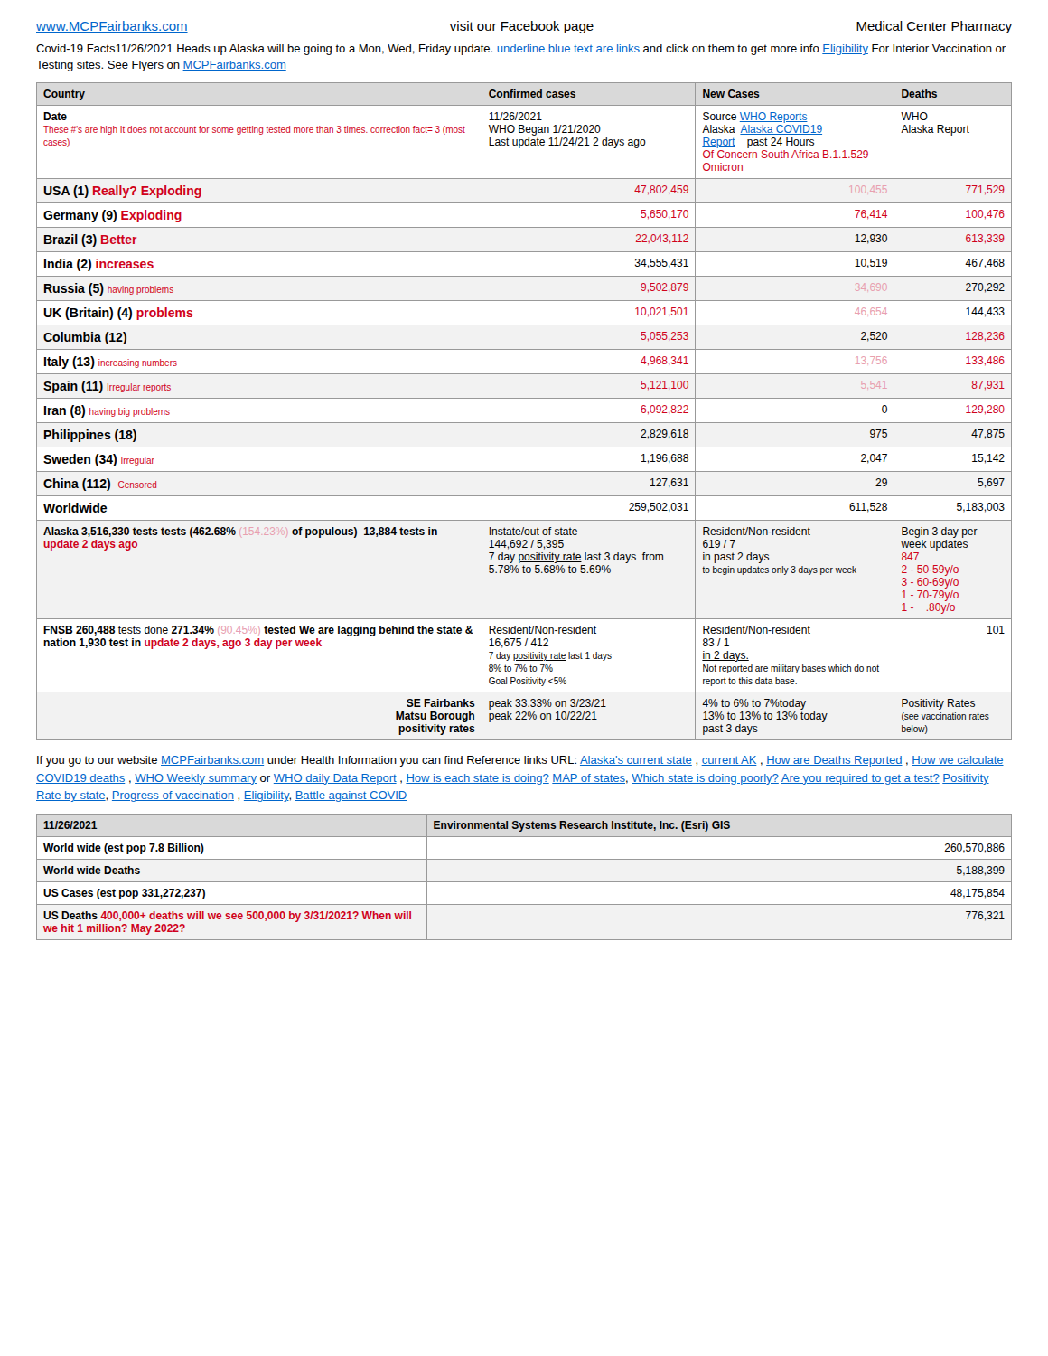www.MCPFairbanks.com visit our Facebook page Medical Center Pharmacy
Covid-19 Facts11/26/2021 Heads up Alaska will be going to a Mon, Wed, Friday update. underline blue text are links and click on them to get more info Eligibility For Interior Vaccination or Testing sites. See Flyers on MCPFairbanks.com
| Country | Confirmed cases | New Cases | Deaths |
| --- | --- | --- | --- |
| Date These #'s are high It does not account for some getting tested more than 3 times. correction fact= 3 (most cases) | 11/26/2021 WHO Began 1/21/2020 Last update 11/24/21 2 days ago | Source WHO Reports Alaska Alaska COVID19 Report past 24 Hours Of Concern South Africa B.1.1.529 Omicron | WHO Alaska Report |
| USA (1) Really? Exploding | 47,802,459 | 100,455 | 771,529 |
| Germany (9) Exploding | 5,650,170 | 76,414 | 100,476 |
| Brazil (3) Better | 22,043,112 | 12,930 | 613,339 |
| India (2) increases | 34,555,431 | 10,519 | 467,468 |
| Russia (5) having problems | 9,502,879 | 34,690 | 270,292 |
| UK (Britain) (4) problems | 10,021,501 | 46,654 | 144,433 |
| Columbia (12) | 5,055,253 | 2,520 | 128,236 |
| Italy (13) increasing numbers | 4,968,341 | 13,756 | 133,486 |
| Spain (11) Irregular reports | 5,121,100 | 5,541 | 87,931 |
| Iran (8) having big problems | 6,092,822 | 0 | 129,280 |
| Philippines (18) | 2,829,618 | 975 | 47,875 |
| Sweden (34) Irregular | 1,196,688 | 2,047 | 15,142 |
| China (112) Censored | 127,631 | 29 | 5,697 |
| Worldwide | 259,502,031 | 611,528 | 5,183,003 |
| Alaska 3,516,330 tests tests (462.68% (154.23%) of populous) 13,884 tests in update 2 days ago | Instate/out of state 144,692 / 5,395 7 day positivity rate last 3 days from 5.78% to 5.68% to 5.69% | Resident/Non-resident 619 / 7 in past 2 days to begin updates only 3 days per week | Begin 3 day per week updates 847 2 - 50-59y/o 3 - 60-69y/o 1 - 70-79y/o 1 - .80y/o |
| FNSB 260,488 tests done 271.34% (90.45%) tested We are lagging behind the state & nation 1,930 test in update 2 days, ago 3 day per week | Resident/Non-resident 16,675 / 412 7 day positivity rate last 1 days 8% to 7% to 7% Goal Positivity <5% | Resident/Non-resident 83 / 1 in 2 days. Not reported are military bases which do not report to this data base. | 101 |
| SE Fairbanks Matsu Borough positivity rates | peak 33.33% on 3/23/21 peak 22% on 10/22/21 | 4% to 6% to 7%today 13% to 13% to 13% today past 3 days | Positivity Rates (see vaccination rates below) |
If you go to our website MCPFairbanks.com under Health Information you can find Reference links URL: Alaska's current state , current AK , How are Deaths Reported , How we calculate COVID19 deaths , WHO Weekly summary or WHO daily Data Report , How is each state is doing? MAP of states, Which state is doing poorly? Are you required to get a test? Positivity Rate by state, Progress of vaccination , Eligibility, Battle against COVID
| 11/26/2021 | Environmental Systems Research Institute, Inc. (Esri) GIS |
| --- | --- |
| World wide (est pop 7.8 Billion) | 260,570,886 |
| World wide Deaths | 5,188,399 |
| US Cases (est pop 331,272,237) | 48,175,854 |
| US Deaths 400,000+ deaths will we see 500,000 by 3/31/2021? When will we hit 1 million? May 2022? | 776,321 |